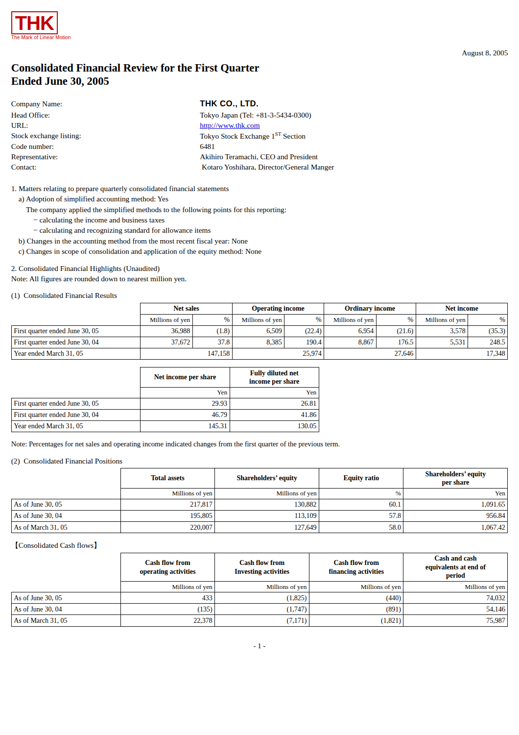THK
The Mark of Linear Motion
August 8, 2005
Consolidated Financial Review for the First Quarter
Ended June 30, 2005
| Company Name: | THK CO., LTD. |
| Head Office: | Tokyo Japan (Tel: +81-3-5434-0300) |
| URL: | http://www.thk.com |
| Stock exchange listing: | Tokyo Stock Exchange 1 ST Section |
| Code number: | 6481 |
| Representative: | Akihiro Teramachi, CEO and President |
| Contact: | Kotaro Yoshihara, Director/General Manger |
1. Matters relating to prepare quarterly consolidated financial statements
a) Adoption of simplified accounting method: Yes
The company applied the simplified methods to the following points for this reporting:
− calculating the income and business taxes
− calculating and recognizing standard for allowance items
b) Changes in the accounting method from the most recent fiscal year: None
c) Changes in scope of consolidation and application of the equity method: None
2. Consolidated Financial Highlights (Unaudited)
Note: All figures are rounded down to nearest million yen.
(1) Consolidated Financial Results
| | Net sales | Operating income | Ordinary income | Net income |
| | Millions of yen | % | Millions of yen | % | Millions of yen | % | Millions of yen | % |
| First quarter ended June 30, 05 | 36,988 | (1.8) | 6,509 | (22.4) | 6,954 | (21.6) | 3,578 | (35.3) |
| First quarter ended June 30, 04 | 37,672 | 37.8 | 8,385 | 190.4 | 8,867 | 176.5 | 5,531 | 248.5 |
| Year ended March 31, 05 | 147,158 | 25,974 | 27,646 | 17,348 |
| | Net income per share | Fully diluted net income per share |
| | Yen | Yen |
| First quarter ended June 30, 05 | 29.93 | 26.81 |
| First quarter ended June 30, 04 | 46.79 | 41.86 |
| Year ended March 31, 05 | 145.31 | 130.05 |
Note: Percentages for net sales and operating income indicated changes from the first quarter of the previous term.
(2) Consolidated Financial Positions
| | Total assets | Shareholders’ equity | Equity ratio | Shareholders’ equity per share |
| | Millions of yen | Millions of yen | % | Yen |
| As of June 30, 05 | 217,817 | 130,882 | 60.1 | 1,091.65 |
| As of June 30, 04 | 195,805 | 113,109 | 57.8 | 956.84 |
| As of March 31, 05 | 220,007 | 127,649 | 58.0 | 1,067.42 |
【Consolidated Cash flows】
| | Cash flow from operating activities | Cash flow from Investing activities | Cash flow from financing activities | Cash and cash equivalents at end of period |
| | Millions of yen | Millions of yen | Millions of yen | Millions of yen |
| As of June 30, 05 | 433 | (1,825) | (440) | 74,032 |
| As of June 30, 04 | (135) | (1,747) | (891) | 54,146 |
| As of March 31, 05 | 22,378 | (7,171) | (1,821) | 75,987 |
- 1 -